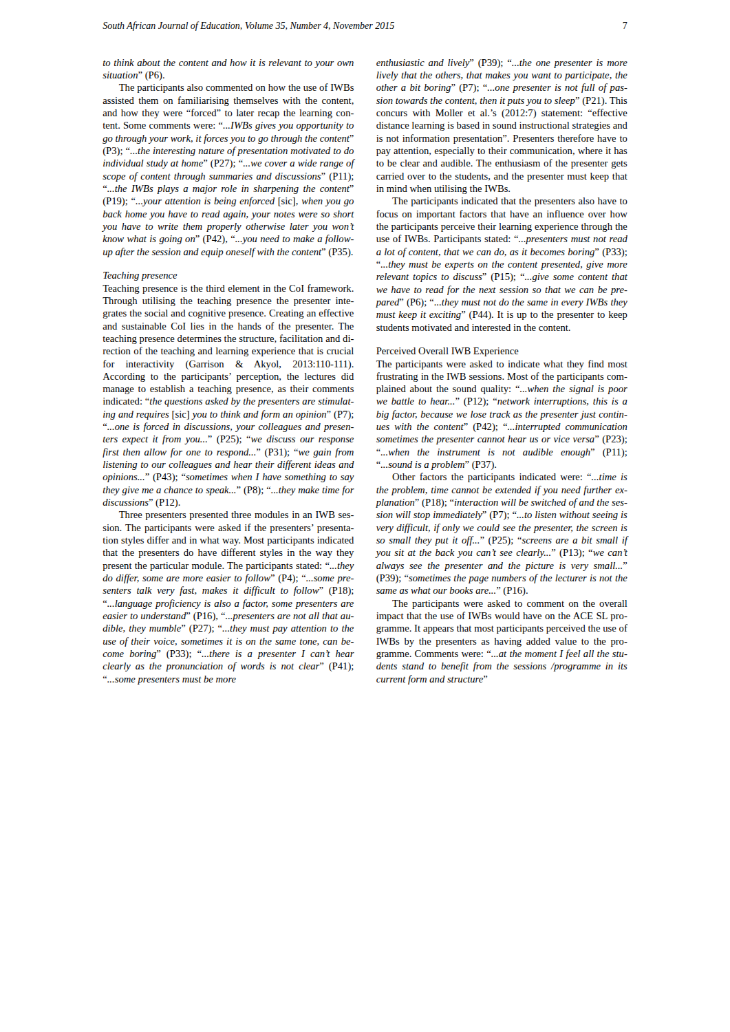South African Journal of Education, Volume 35, Number 4, November 2015 7
to think about the content and how it is relevant to your own situation” (P6).
The participants also commented on how the use of IWBs assisted them on familiarising themselves with the content, and how they were “forced” to later recap the learning content. Some comments were: “...IWBs gives you opportunity to go through your work, it forces you to go through the content” (P3); “...the interesting nature of presentation motivated to do individual study at home” (P27); “...we cover a wide range of scope of content through summaries and discussions” (P11); “...the IWBs plays a major role in sharpening the content” (P19); “...your attention is being enforced [sic], when you go back home you have to read again, your notes were so short you have to write them properly otherwise later you won’t know what is going on” (P42), “...you need to make a follow-up after the session and equip oneself with the content” (P35).
Teaching presence
Teaching presence is the third element in the CoI framework. Through utilising the teaching presence the presenter integrates the social and cognitive presence. Creating an effective and sustainable CoI lies in the hands of the presenter. The teaching presence determines the structure, facilitation and direction of the teaching and learning experience that is crucial for interactivity (Garrison & Akyol, 2013:110-111). According to the participants’ perception, the lectures did manage to establish a teaching presence, as their comments indicated: “the questions asked by the presenters are stimulating and requires [sic] you to think and form an opinion” (P7); “...one is forced in discussions, your colleagues and presenters expect it from you...” (P25); “we discuss our response first then allow for one to respond...” (P31); “we gain from listening to our colleagues and hear their different ideas and opinions...” (P43); “sometimes when I have something to say they give me a chance to speak...” (P8); “...they make time for discussions” (P12).
Three presenters presented three modules in an IWB session. The participants were asked if the presenters’ presentation styles differ and in what way. Most participants indicated that the presenters do have different styles in the way they present the particular module. The participants stated: “...they do differ, some are more easier to follow” (P4); “...some presenters talk very fast, makes it difficult to follow” (P18); “...language proficiency is also a factor, some presenters are easier to understand” (P16), “...presenters are not all that audible, they mumble” (P27); “...they must pay attention to the use of their voice, sometimes it is on the same tone, can become boring” (P33); “...there is a presenter I can’t hear clearly as the pronunciation of words is not clear” (P41); “...some presenters must be more
enthusiastic and lively” (P39); “...the one presenter is more lively that the others, that makes you want to participate, the other a bit boring” (P7); “...one presenter is not full of passion towards the content, then it puts you to sleep” (P21). This concurs with Moller et al.’s (2012:7) statement: “effective distance learning is based in sound instructional strategies and is not information presentation”. Presenters therefore have to pay attention, especially to their communication, where it has to be clear and audible. The enthusiasm of the presenter gets carried over to the students, and the presenter must keep that in mind when utilising the IWBs.
The participants indicated that the presenters also have to focus on important factors that have an influence over how the participants perceive their learning experience through the use of IWBs. Participants stated: “...presenters must not read a lot of content, that we can do, as it becomes boring” (P33); “...they must be experts on the content presented, give more relevant topics to discuss” (P15); “...give some content that we have to read for the next session so that we can be prepared” (P6); “...they must not do the same in every IWBs they must keep it exciting” (P44). It is up to the presenter to keep students motivated and interested in the content.
Perceived Overall IWB Experience
The participants were asked to indicate what they find most frustrating in the IWB sessions. Most of the participants complained about the sound quality: “...when the signal is poor we battle to hear...” (P12); “network interruptions, this is a big factor, because we lose track as the presenter just continues with the content” (P42); “...interrupted communication sometimes the presenter cannot hear us or vice versa” (P23); “...when the instrument is not audible enough” (P11); “...sound is a problem” (P37).
Other factors the participants indicated were: “...time is the problem, time cannot be extended if you need further explanation” (P18); “interaction will be switched of and the session will stop immediately” (P7); “...to listen without seeing is very difficult, if only we could see the presenter, the screen is so small they put it off...” (P25); “screens are a bit small if you sit at the back you can’t see clearly...” (P13); “we can’t always see the presenter and the picture is very small...” (P39); “sometimes the page numbers of the lecturer is not the same as what our books are...” (P16).
The participants were asked to comment on the overall impact that the use of IWBs would have on the ACE SL programme. It appears that most participants perceived the use of IWBs by the presenters as having added value to the programme. Comments were: “...at the moment I feel all the students stand to benefit from the sessions /programme in its current form and structure”